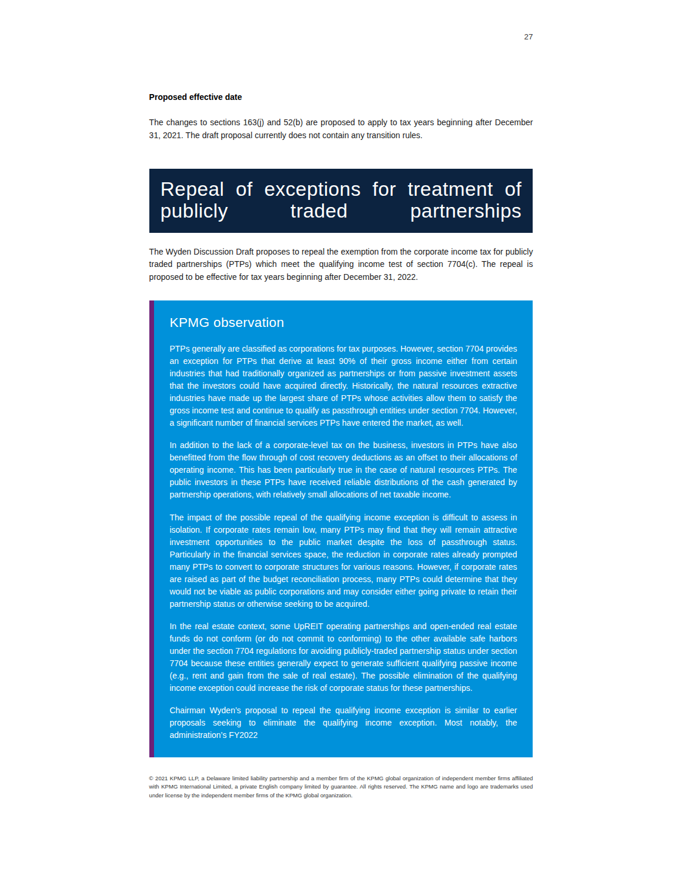27
Proposed effective date
The changes to sections 163(j) and 52(b) are proposed to apply to tax years beginning after December 31, 2021. The draft proposal currently does not contain any transition rules.
Repeal of exceptions for treatment of publicly traded partnerships
The Wyden Discussion Draft proposes to repeal the exemption from the corporate income tax for publicly traded partnerships (PTPs) which meet the qualifying income test of section 7704(c). The repeal is proposed to be effective for tax years beginning after December 31, 2022.
KPMG observation
PTPs generally are classified as corporations for tax purposes. However, section 7704 provides an exception for PTPs that derive at least 90% of their gross income either from certain industries that had traditionally organized as partnerships or from passive investment assets that the investors could have acquired directly. Historically, the natural resources extractive industries have made up the largest share of PTPs whose activities allow them to satisfy the gross income test and continue to qualify as passthrough entities under section 7704. However, a significant number of financial services PTPs have entered the market, as well.
In addition to the lack of a corporate-level tax on the business, investors in PTPs have also benefitted from the flow through of cost recovery deductions as an offset to their allocations of operating income. This has been particularly true in the case of natural resources PTPs. The public investors in these PTPs have received reliable distributions of the cash generated by partnership operations, with relatively small allocations of net taxable income.
The impact of the possible repeal of the qualifying income exception is difficult to assess in isolation. If corporate rates remain low, many PTPs may find that they will remain attractive investment opportunities to the public market despite the loss of passthrough status. Particularly in the financial services space, the reduction in corporate rates already prompted many PTPs to convert to corporate structures for various reasons. However, if corporate rates are raised as part of the budget reconciliation process, many PTPs could determine that they would not be viable as public corporations and may consider either going private to retain their partnership status or otherwise seeking to be acquired.
In the real estate context, some UpREIT operating partnerships and open-ended real estate funds do not conform (or do not commit to conforming) to the other available safe harbors under the section 7704 regulations for avoiding publicly-traded partnership status under section 7704 because these entities generally expect to generate sufficient qualifying passive income (e.g., rent and gain from the sale of real estate). The possible elimination of the qualifying income exception could increase the risk of corporate status for these partnerships.
Chairman Wyden’s proposal to repeal the qualifying income exception is similar to earlier proposals seeking to eliminate the qualifying income exception. Most notably, the administration’s FY2022
© 2021 KPMG LLP, a Delaware limited liability partnership and a member firm of the KPMG global organization of independent member firms affiliated with KPMG International Limited, a private English company limited by guarantee. All rights reserved. The KPMG name and logo are trademarks used under license by the independent member firms of the KPMG global organization.